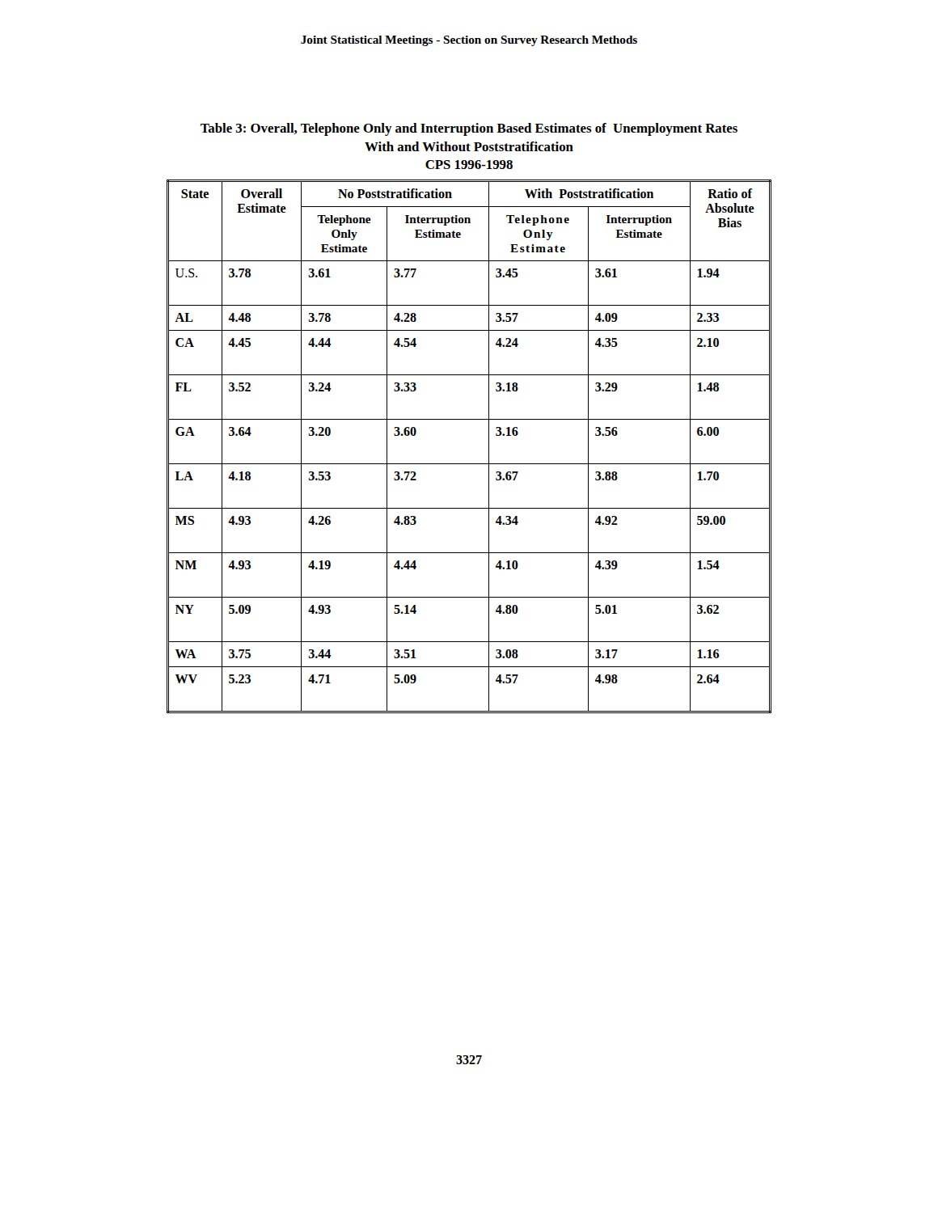Joint Statistical Meetings - Section on Survey Research Methods
Table 3: Overall, Telephone Only and Interruption Based Estimates of Unemployment Rates With and Without Poststratification CPS 1996-1998
| State | Overall Estimate | No Poststratification | With Poststratification | Ratio of Absolute Bias |
| --- | --- | --- | --- | --- |
| Telephone Only Estimate | Interruption Estimate | Telephone Only Estimate | Interruption Estimate |
| U.S. | 3.78 | 3.61 | 3.77 | 3.45 | 3.61 | 1.94 |
| AL | 4.48 | 3.78 | 4.28 | 3.57 | 4.09 | 2.33 |
| CA | 4.45 | 4.44 | 4.54 | 4.24 | 4.35 | 2.10 |
| FL | 3.52 | 3.24 | 3.33 | 3.18 | 3.29 | 1.48 |
| GA | 3.64 | 3.20 | 3.60 | 3.16 | 3.56 | 6.00 |
| LA | 4.18 | 3.53 | 3.72 | 3.67 | 3.88 | 1.70 |
| MS | 4.93 | 4.26 | 4.83 | 4.34 | 4.92 | 59.00 |
| NM | 4.93 | 4.19 | 4.44 | 4.10 | 4.39 | 1.54 |
| NY | 5.09 | 4.93 | 5.14 | 4.80 | 5.01 | 3.62 |
| WA | 3.75 | 3.44 | 3.51 | 3.08 | 3.17 | 1.16 |
| WV | 5.23 | 4.71 | 5.09 | 4.57 | 4.98 | 2.64 |
3327